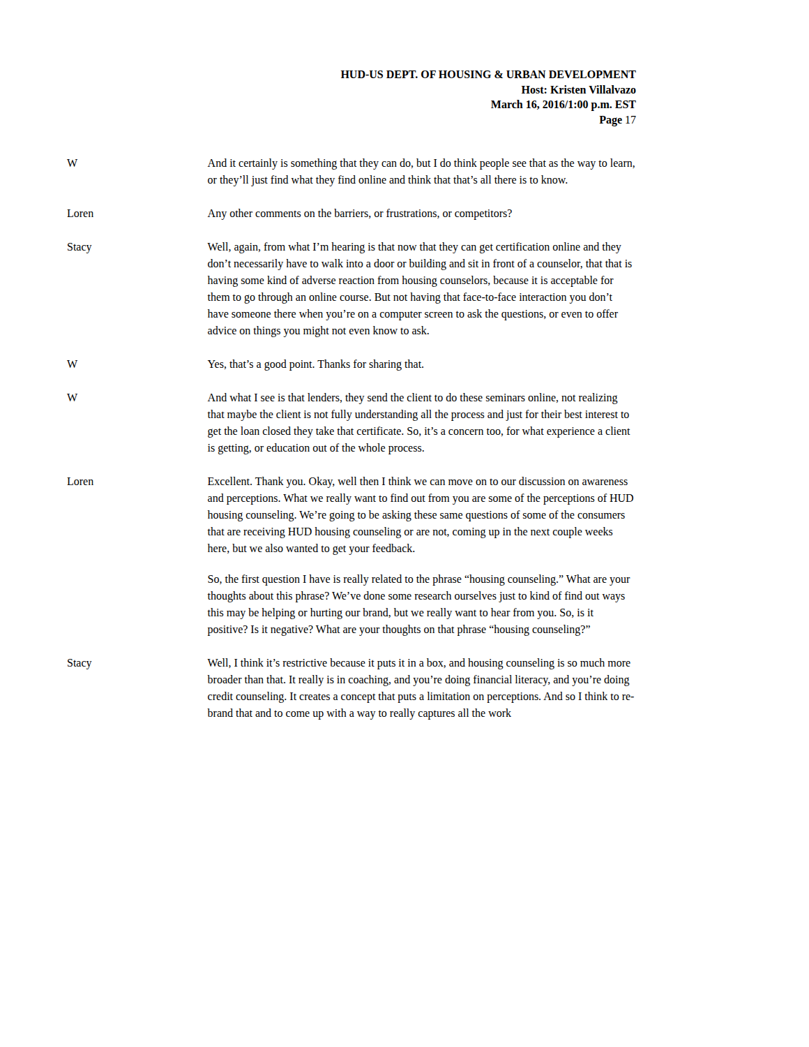HUD-US DEPT. OF HOUSING & URBAN DEVELOPMENT
Host: Kristen Villalvazo
March 16, 2016/1:00 p.m. EST
Page 17
W
And it certainly is something that they can do, but I do think people see that as the way to learn, or they’ll just find what they find online and think that that’s all there is to know.
Loren
Any other comments on the barriers, or frustrations, or competitors?
Stacy
Well, again, from what I’m hearing is that now that they can get certification online and they don’t necessarily have to walk into a door or building and sit in front of a counselor, that that is having some kind of adverse reaction from housing counselors, because it is acceptable for them to go through an online course. But not having that face-to-face interaction you don’t have someone there when you’re on a computer screen to ask the questions, or even to offer advice on things you might not even know to ask.
W
Yes, that’s a good point. Thanks for sharing that.
W
And what I see is that lenders, they send the client to do these seminars online, not realizing that maybe the client is not fully understanding all the process and just for their best interest to get the loan closed they take that certificate. So, it’s a concern too, for what experience a client is getting, or education out of the whole process.
Loren
Excellent. Thank you. Okay, well then I think we can move on to our discussion on awareness and perceptions. What we really want to find out from you are some of the perceptions of HUD housing counseling. We’re going to be asking these same questions of some of the consumers that are receiving HUD housing counseling or are not, coming up in the next couple weeks here, but we also wanted to get your feedback.
So, the first question I have is really related to the phrase “housing counseling.” What are your thoughts about this phrase? We’ve done some research ourselves just to kind of find out ways this may be helping or hurting our brand, but we really want to hear from you. So, is it positive? Is it negative? What are your thoughts on that phrase “housing counseling?”
Stacy
Well, I think it’s restrictive because it puts it in a box, and housing counseling is so much more broader than that. It really is in coaching, and you’re doing financial literacy, and you’re doing credit counseling. It creates a concept that puts a limitation on perceptions. And so I think to re-brand that and to come up with a way to really captures all the work